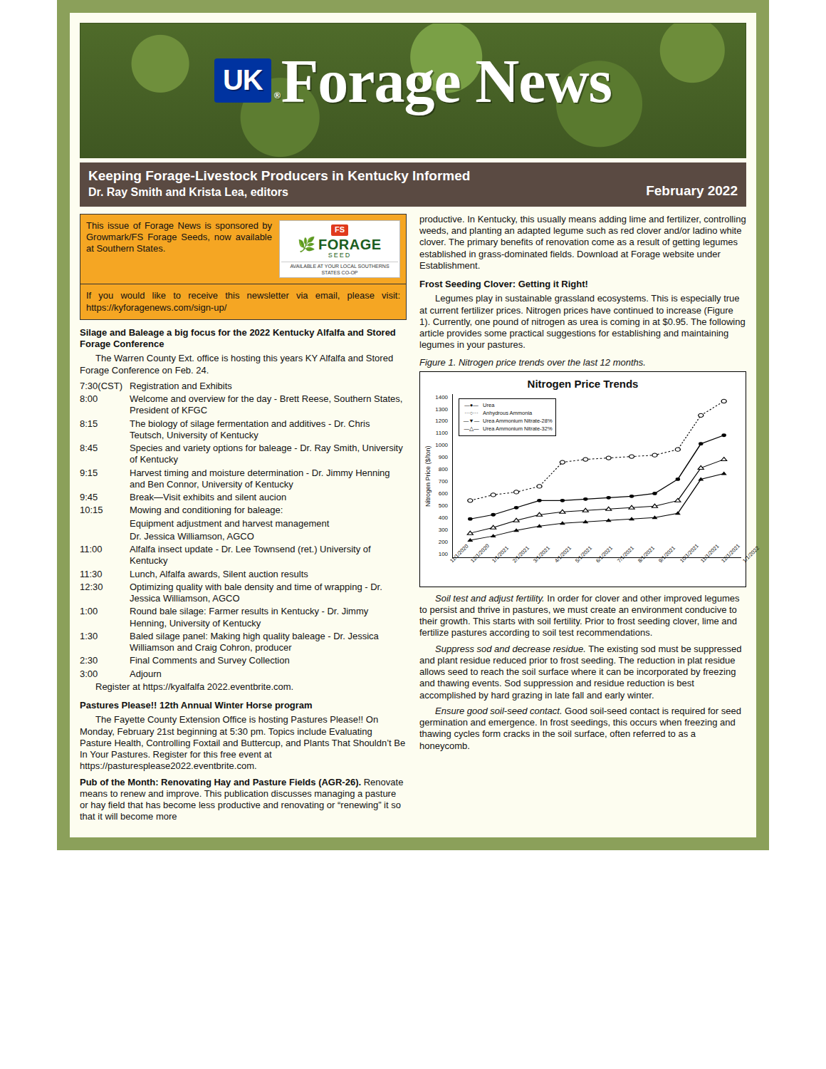UK®Forage News
Keeping Forage-Livestock Producers in Kentucky Informed
Dr. Ray Smith and Krista Lea, editors
February 2022
This issue of Forage News is sponsored by Growmark/FS Forage Seeds, now available at Southern States.
FS
🌿 FORAGE
SEED
AVAILABLE AT YOUR LOCAL SOUTHERNS STATES CO-OP
If you would like to receive this newsletter via email, please visit: https://kyforagenews.com/sign-up/
Silage and Baleage a big focus for the 2022 Kentucky Alfalfa and Stored Forage Conference
The Warren County Ext. office is hosting this years KY Alfalfa and Stored Forage Conference on Feb. 24.
7:30(CST) Registration and Exhibits
8:00 Welcome and overview for the day - Brett Reese, Southern States, President of KFGC
8:15 The biology of silage fermentation and additives - Dr. Chris Teutsch, University of Kentucky
8:45 Species and variety options for baleage - Dr. Ray Smith, University of Kentucky
9:15 Harvest timing and moisture determination - Dr. Jimmy Henning and Ben Connor, University of Kentucky
9:45 Break—Visit exhibits and silent aucion
10:15 Mowing and conditioning for baleage:
Equipment adjustment and harvest management
Dr. Jessica Williamson, AGCO
11:00 Alfalfa insect update - Dr. Lee Townsend (ret.) University of Kentucky
11:30 Lunch, Alfalfa awards, Silent auction results
12:30 Optimizing quality with bale density and time of wrapping - Dr. Jessica Williamson, AGCO
1:00 Round bale silage: Farmer results in Kentucky - Dr. Jimmy Henning, University of Kentucky
1:30 Baled silage panel: Making high quality baleage - Dr. Jessica Williamson and Craig Cohron, producer
2:30 Final Comments and Survey Collection
3:00 Adjourn
Register at https://kyalfalfa 2022.eventbrite.com.
Pastures Please!! 12th Annual Winter Horse program
The Fayette County Extension Office is hosting Pastures Please!! On Monday, February 21st beginning at 5:30 pm. Topics include Evaluating Pasture Health, Controlling Foxtail and Buttercup, and Plants That Shouldn’t Be In Your Pastures. Register for this free event at https://pasturesplease2022.eventbrite.com.
Pub of the Month: Renovating Hay and Pasture Fields (AGR-26). Renovate means to renew and improve. This publication discusses managing a pasture or hay field that has become less productive and renovating or “renewing” it so that it will become more
productive. In Kentucky, this usually means adding lime and fertilizer, controlling weeds, and planting an adapted legume such as red clover and/or ladino white clover. The primary benefits of renovation come as a result of getting legumes established in grass-dominated fields. Download at Forage website under Establishment.
Frost Seeding Clover: Getting it Right!
Legumes play in sustainable grassland ecosystems. This is especially true at current fertilizer prices. Nitrogen prices have continued to increase (Figure 1). Currently, one pound of nitrogen as urea is coming in at $0.95. The following article provides some practical suggestions for establishing and maintaining legumes in your pastures.
Figure 1. Nitrogen price trends over the last 12 months.
Nitrogen Price Trends
Nitrogen Price ($/ton)
1400
1300
1200
1100
1000
900
800
700
600
500
400
300
200
100
—●—Urea
···○···Anhydrous Ammonia
—▼—Urea Ammonium Nitrate-28%
—△—Urea Ammonium Nitrate-32%
11/1/202012/1/20201/1/20212/1/2021 3/1/20214/1/20215/1/20216/1/2021 7/1/20218/1/20219/1/202110/1/2021 11/1/202112/1/20211/1/2022
Soil test and adjust fertility. In order for clover and other improved legumes to persist and thrive in pastures, we must create an environment conducive to their growth. This starts with soil fertility. Prior to frost seeding clover, lime and fertilize pastures according to soil test recommendations.
Suppress sod and decrease residue. The existing sod must be suppressed and plant residue reduced prior to frost seeding. The reduction in plat residue allows seed to reach the soil surface where it can be incorporated by freezing and thawing events. Sod suppression and residue reduction is best accomplished by hard grazing in late fall and early winter.
Ensure good soil-seed contact. Good soil-seed contact is required for seed germination and emergence. In frost seedings, this occurs when freezing and thawing cycles form cracks in the soil surface, often referred to as a honeycomb.